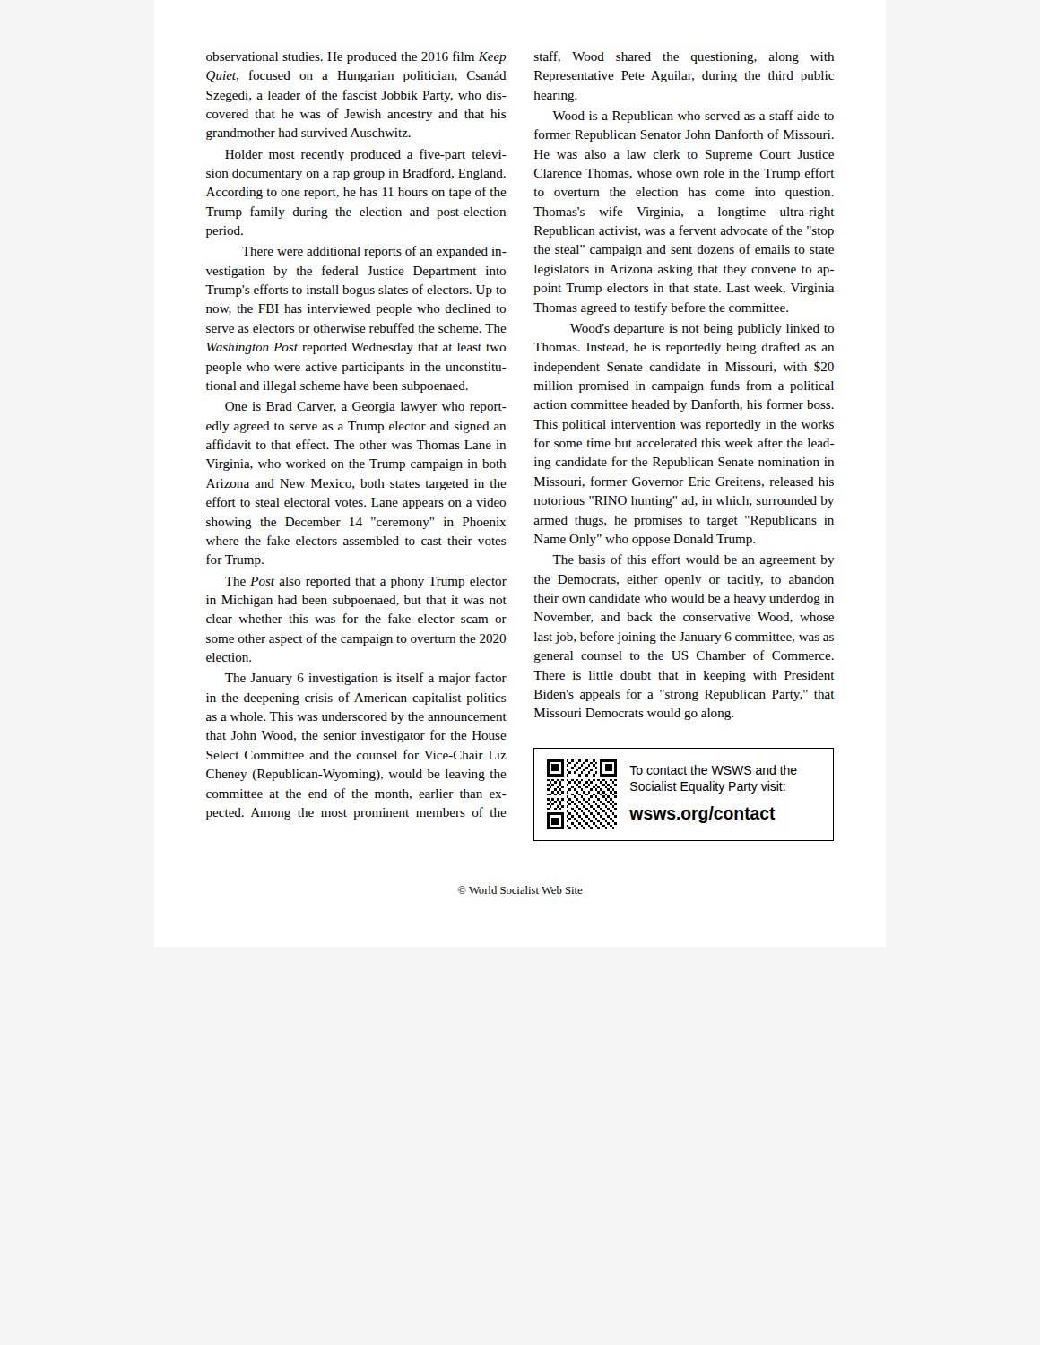observational studies. He produced the 2016 film Keep Quiet, focused on a Hungarian politician, Csanád Szegedi, a leader of the fascist Jobbik Party, who discovered that he was of Jewish ancestry and that his grandmother had survived Auschwitz.
Holder most recently produced a five-part television documentary on a rap group in Bradford, England. According to one report, he has 11 hours on tape of the Trump family during the election and post-election period.
There were additional reports of an expanded investigation by the federal Justice Department into Trump's efforts to install bogus slates of electors. Up to now, the FBI has interviewed people who declined to serve as electors or otherwise rebuffed the scheme. The Washington Post reported Wednesday that at least two people who were active participants in the unconstitutional and illegal scheme have been subpoenaed.
One is Brad Carver, a Georgia lawyer who reportedly agreed to serve as a Trump elector and signed an affidavit to that effect. The other was Thomas Lane in Virginia, who worked on the Trump campaign in both Arizona and New Mexico, both states targeted in the effort to steal electoral votes. Lane appears on a video showing the December 14 "ceremony" in Phoenix where the fake electors assembled to cast their votes for Trump.
The Post also reported that a phony Trump elector in Michigan had been subpoenaed, but that it was not clear whether this was for the fake elector scam or some other aspect of the campaign to overturn the 2020 election.
The January 6 investigation is itself a major factor in the deepening crisis of American capitalist politics as a whole. This was underscored by the announcement that John Wood, the senior investigator for the House Select Committee and the counsel for Vice-Chair Liz Cheney (Republican-Wyoming), would be leaving the committee at the end of the month, earlier than expected. Among the most prominent members of the staff, Wood shared the questioning, along with Representative Pete Aguilar, during the third public hearing.
Wood is a Republican who served as a staff aide to former Republican Senator John Danforth of Missouri. He was also a law clerk to Supreme Court Justice Clarence Thomas, whose own role in the Trump effort to overturn the election has come into question. Thomas's wife Virginia, a longtime ultra-right Republican activist, was a fervent advocate of the "stop the steal" campaign and sent dozens of emails to state legislators in Arizona asking that they convene to appoint Trump electors in that state. Last week, Virginia Thomas agreed to testify before the committee.
Wood's departure is not being publicly linked to Thomas. Instead, he is reportedly being drafted as an independent Senate candidate in Missouri, with $20 million promised in campaign funds from a political action committee headed by Danforth, his former boss. This political intervention was reportedly in the works for some time but accelerated this week after the leading candidate for the Republican Senate nomination in Missouri, former Governor Eric Greitens, released his notorious "RINO hunting" ad, in which, surrounded by armed thugs, he promises to target "Republicans in Name Only" who oppose Donald Trump.
The basis of this effort would be an agreement by the Democrats, either openly or tacitly, to abandon their own candidate who would be a heavy underdog in November, and back the conservative Wood, whose last job, before joining the January 6 committee, was as general counsel to the US Chamber of Commerce. There is little doubt that in keeping with President Biden's appeals for a "strong Republican Party," that Missouri Democrats would go along.
To contact the WSWS and the Socialist Equality Party visit: wsws.org/contact
© World Socialist Web Site